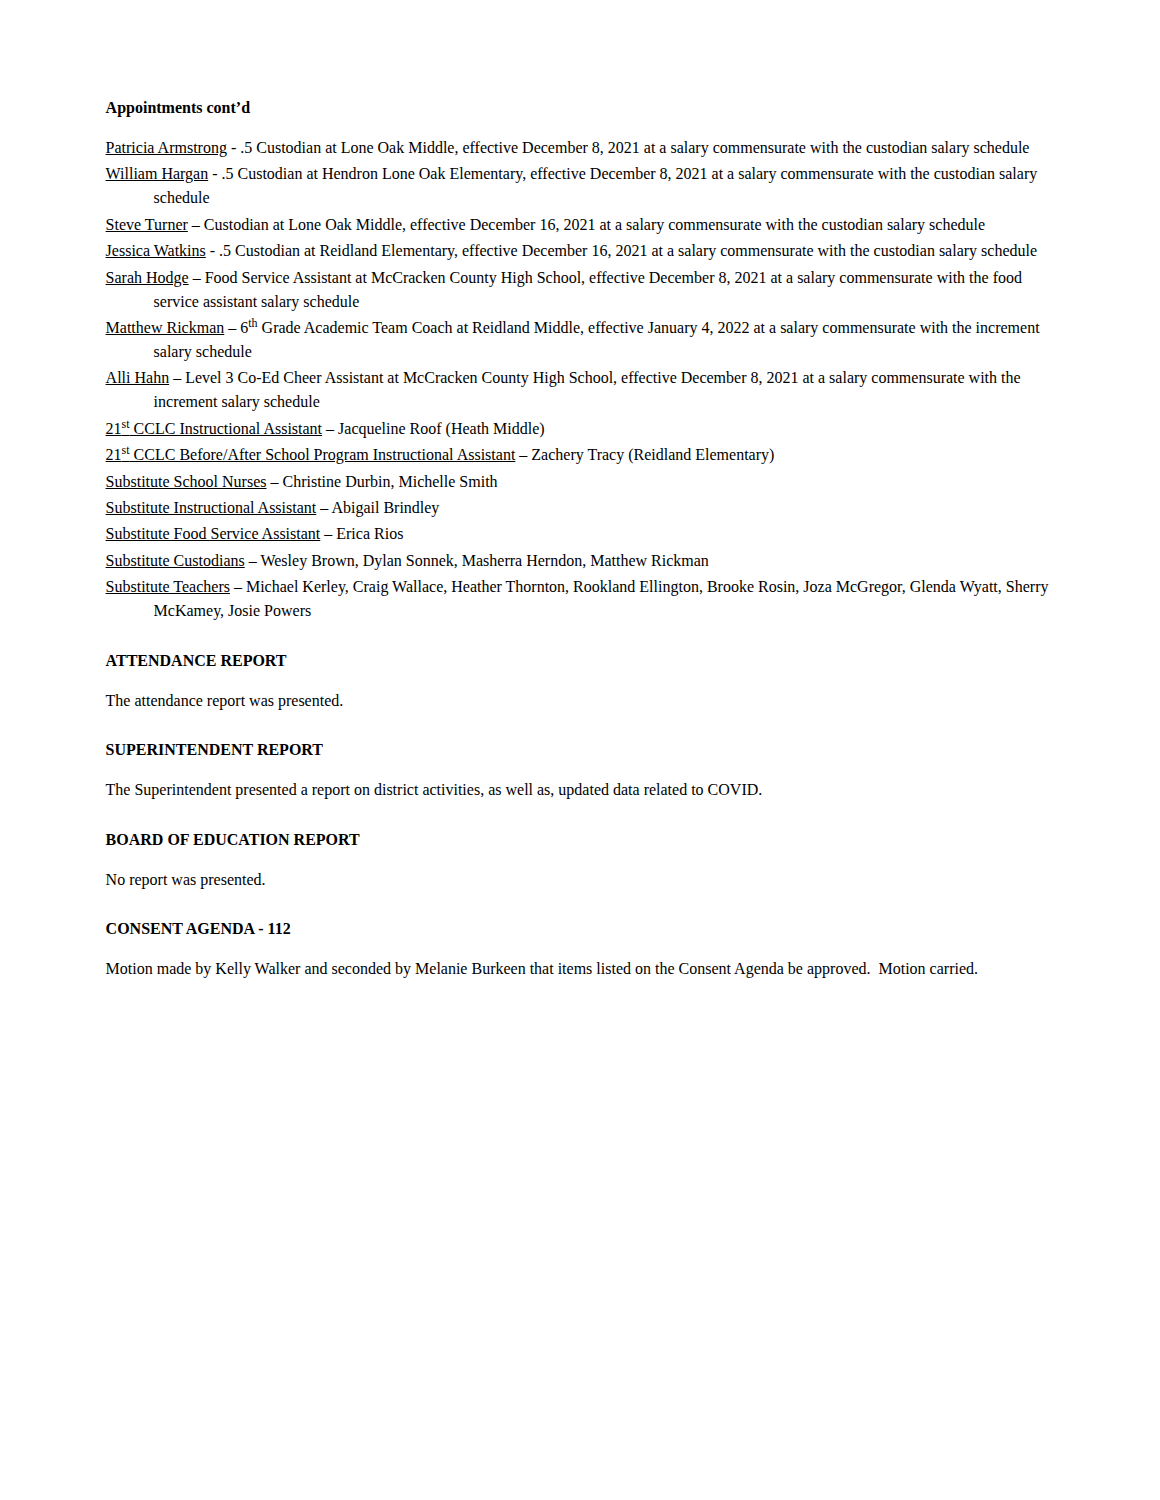Appointments cont’d
Patricia Armstrong - .5 Custodian at Lone Oak Middle, effective December 8, 2021 at a salary commensurate with the custodian salary schedule
William Hargan - .5 Custodian at Hendron Lone Oak Elementary, effective December 8, 2021 at a salary commensurate with the custodian salary schedule
Steve Turner – Custodian at Lone Oak Middle, effective December 16, 2021 at a salary commensurate with the custodian salary schedule
Jessica Watkins - .5 Custodian at Reidland Elementary, effective December 16, 2021 at a salary commensurate with the custodian salary schedule
Sarah Hodge – Food Service Assistant at McCracken County High School, effective December 8, 2021 at a salary commensurate with the food service assistant salary schedule
Matthew Rickman – 6th Grade Academic Team Coach at Reidland Middle, effective January 4, 2022 at a salary commensurate with the increment salary schedule
Alli Hahn – Level 3 Co-Ed Cheer Assistant at McCracken County High School, effective December 8, 2021 at a salary commensurate with the increment salary schedule
21st CCLC Instructional Assistant – Jacqueline Roof (Heath Middle)
21st CCLC Before/After School Program Instructional Assistant – Zachery Tracy (Reidland Elementary)
Substitute School Nurses – Christine Durbin, Michelle Smith
Substitute Instructional Assistant – Abigail Brindley
Substitute Food Service Assistant – Erica Rios
Substitute Custodians – Wesley Brown, Dylan Sonnek, Masherra Herndon, Matthew Rickman
Substitute Teachers – Michael Kerley, Craig Wallace, Heather Thornton, Rookland Ellington, Brooke Rosin, Joza McGregor, Glenda Wyatt, Sherry McKamey, Josie Powers
ATTENDANCE REPORT
The attendance report was presented.
SUPERINTENDENT REPORT
The Superintendent presented a report on district activities, as well as, updated data related to COVID.
BOARD OF EDUCATION REPORT
No report was presented.
CONSENT AGENDA - 112
Motion made by Kelly Walker and seconded by Melanie Burkeen that items listed on the Consent Agenda be approved. Motion carried.